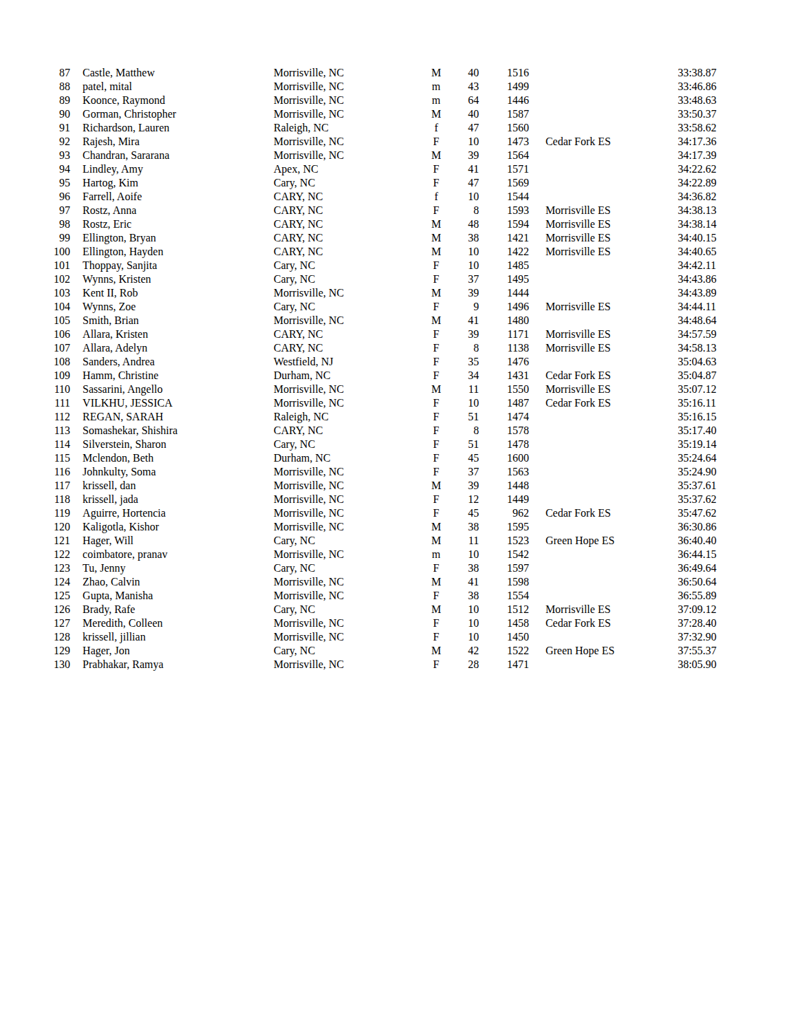| 87 | Castle, Matthew | Morrisville, NC | M | 40 | 1516 | | 33:38.87 |
| 88 | patel, mital | Morrisville, NC | m | 43 | 1499 | | 33:46.86 |
| 89 | Koonce, Raymond | Morrisville, NC | m | 64 | 1446 | | 33:48.63 |
| 90 | Gorman, Christopher | Morrisville, NC | M | 40 | 1587 | | 33:50.37 |
| 91 | Richardson, Lauren | Raleigh, NC | f | 47 | 1560 | | 33:58.62 |
| 92 | Rajesh, Mira | Morrisville, NC | F | 10 | 1473 | Cedar Fork ES | 34:17.36 |
| 93 | Chandran, Sararana | Morrisville, NC | M | 39 | 1564 | | 34:17.39 |
| 94 | Lindley, Amy | Apex, NC | F | 41 | 1571 | | 34:22.62 |
| 95 | Hartog, Kim | Cary, NC | F | 47 | 1569 | | 34:22.89 |
| 96 | Farrell, Aoife | CARY, NC | f | 10 | 1544 | | 34:36.82 |
| 97 | Rostz, Anna | CARY, NC | F | 8 | 1593 | Morrisville ES | 34:38.13 |
| 98 | Rostz, Eric | CARY, NC | M | 48 | 1594 | Morrisville ES | 34:38.14 |
| 99 | Ellington, Bryan | CARY, NC | M | 38 | 1421 | Morrisville ES | 34:40.15 |
| 100 | Ellington, Hayden | CARY, NC | M | 10 | 1422 | Morrisville ES | 34:40.65 |
| 101 | Thoppay, Sanjita | Cary, NC | F | 10 | 1485 | | 34:42.11 |
| 102 | Wynns, Kristen | Cary, NC | F | 37 | 1495 | | 34:43.86 |
| 103 | Kent II, Rob | Morrisville, NC | M | 39 | 1444 | | 34:43.89 |
| 104 | Wynns, Zoe | Cary, NC | F | 9 | 1496 | Morrisville ES | 34:44.11 |
| 105 | Smith, Brian | Morrisville, NC | M | 41 | 1480 | | 34:48.64 |
| 106 | Allara, Kristen | CARY, NC | F | 39 | 1171 | Morrisville ES | 34:57.59 |
| 107 | Allara, Adelyn | CARY, NC | F | 8 | 1138 | Morrisville ES | 34:58.13 |
| 108 | Sanders, Andrea | Westfield, NJ | F | 35 | 1476 | | 35:04.63 |
| 109 | Hamm, Christine | Durham, NC | F | 34 | 1431 | Cedar Fork ES | 35:04.87 |
| 110 | Sassarini, Angello | Morrisville, NC | M | 11 | 1550 | Morrisville ES | 35:07.12 |
| 111 | VILKHU, JESSICA | Morrisville, NC | F | 10 | 1487 | Cedar Fork ES | 35:16.11 |
| 112 | REGAN, SARAH | Raleigh, NC | F | 51 | 1474 | | 35:16.15 |
| 113 | Somashekar, Shishira | CARY, NC | F | 8 | 1578 | | 35:17.40 |
| 114 | Silverstein, Sharon | Cary, NC | F | 51 | 1478 | | 35:19.14 |
| 115 | Mclendon, Beth | Durham, NC | F | 45 | 1600 | | 35:24.64 |
| 116 | Johnkulty, Soma | Morrisville, NC | F | 37 | 1563 | | 35:24.90 |
| 117 | krissell, dan | Morrisville, NC | M | 39 | 1448 | | 35:37.61 |
| 118 | krissell, jada | Morrisville, NC | F | 12 | 1449 | | 35:37.62 |
| 119 | Aguirre, Hortencia | Morrisville, NC | F | 45 | 962 | Cedar Fork ES | 35:47.62 |
| 120 | Kaligotla, Kishor | Morrisville, NC | M | 38 | 1595 | | 36:30.86 |
| 121 | Hager, Will | Cary, NC | M | 11 | 1523 | Green Hope ES | 36:40.40 |
| 122 | coimbatore, pranav | Morrisville, NC | m | 10 | 1542 | | 36:44.15 |
| 123 | Tu, Jenny | Cary, NC | F | 38 | 1597 | | 36:49.64 |
| 124 | Zhao, Calvin | Morrisville, NC | M | 41 | 1598 | | 36:50.64 |
| 125 | Gupta, Manisha | Morrisville, NC | F | 38 | 1554 | | 36:55.89 |
| 126 | Brady, Rafe | Cary, NC | M | 10 | 1512 | Morrisville ES | 37:09.12 |
| 127 | Meredith, Colleen | Morrisville, NC | F | 10 | 1458 | Cedar Fork ES | 37:28.40 |
| 128 | krissell, jillian | Morrisville, NC | F | 10 | 1450 | | 37:32.90 |
| 129 | Hager, Jon | Cary, NC | M | 42 | 1522 | Green Hope ES | 37:55.37 |
| 130 | Prabhakar, Ramya | Morrisville, NC | F | 28 | 1471 | | 38:05.90 |